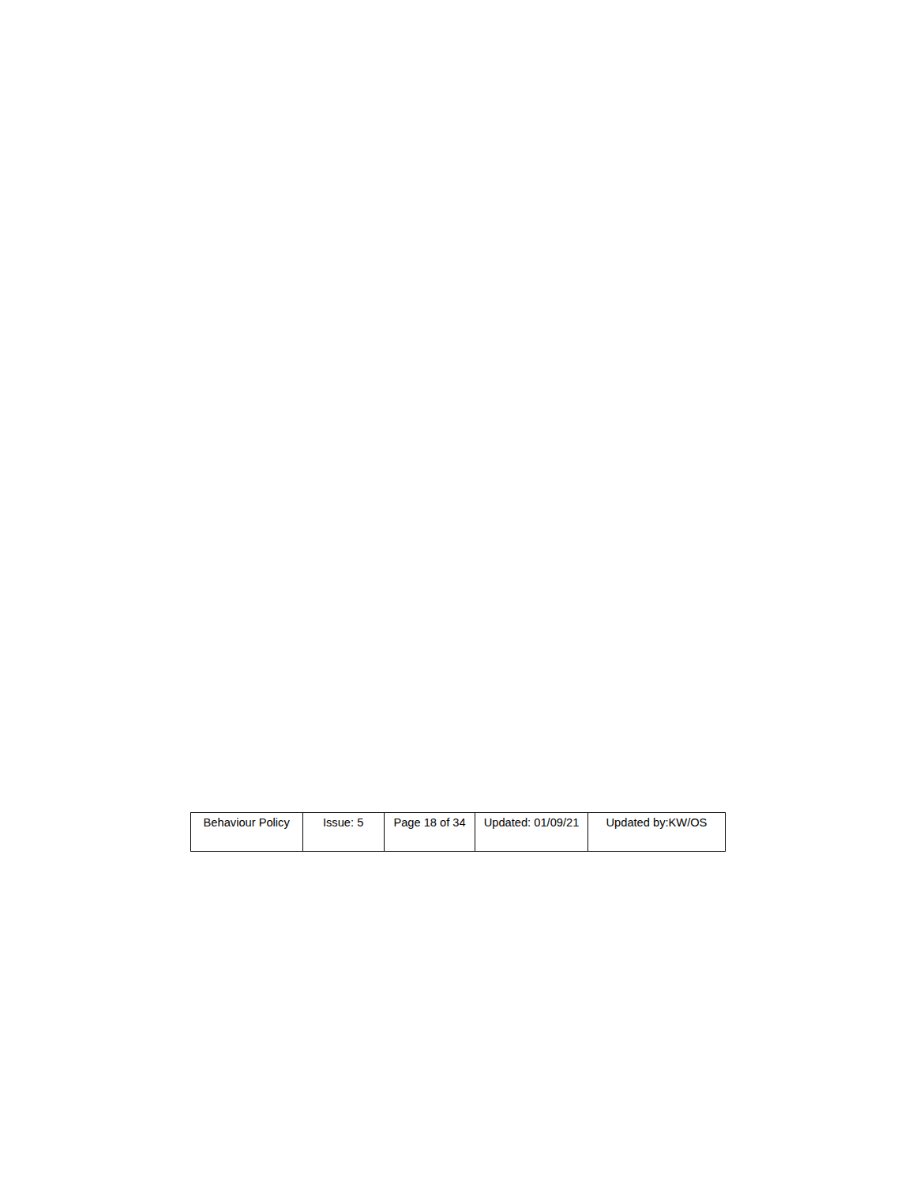| Behaviour Policy | Issue: 5 | Page 18 of 34 | Updated: 01/09/21 | Updated by:KW/OS |